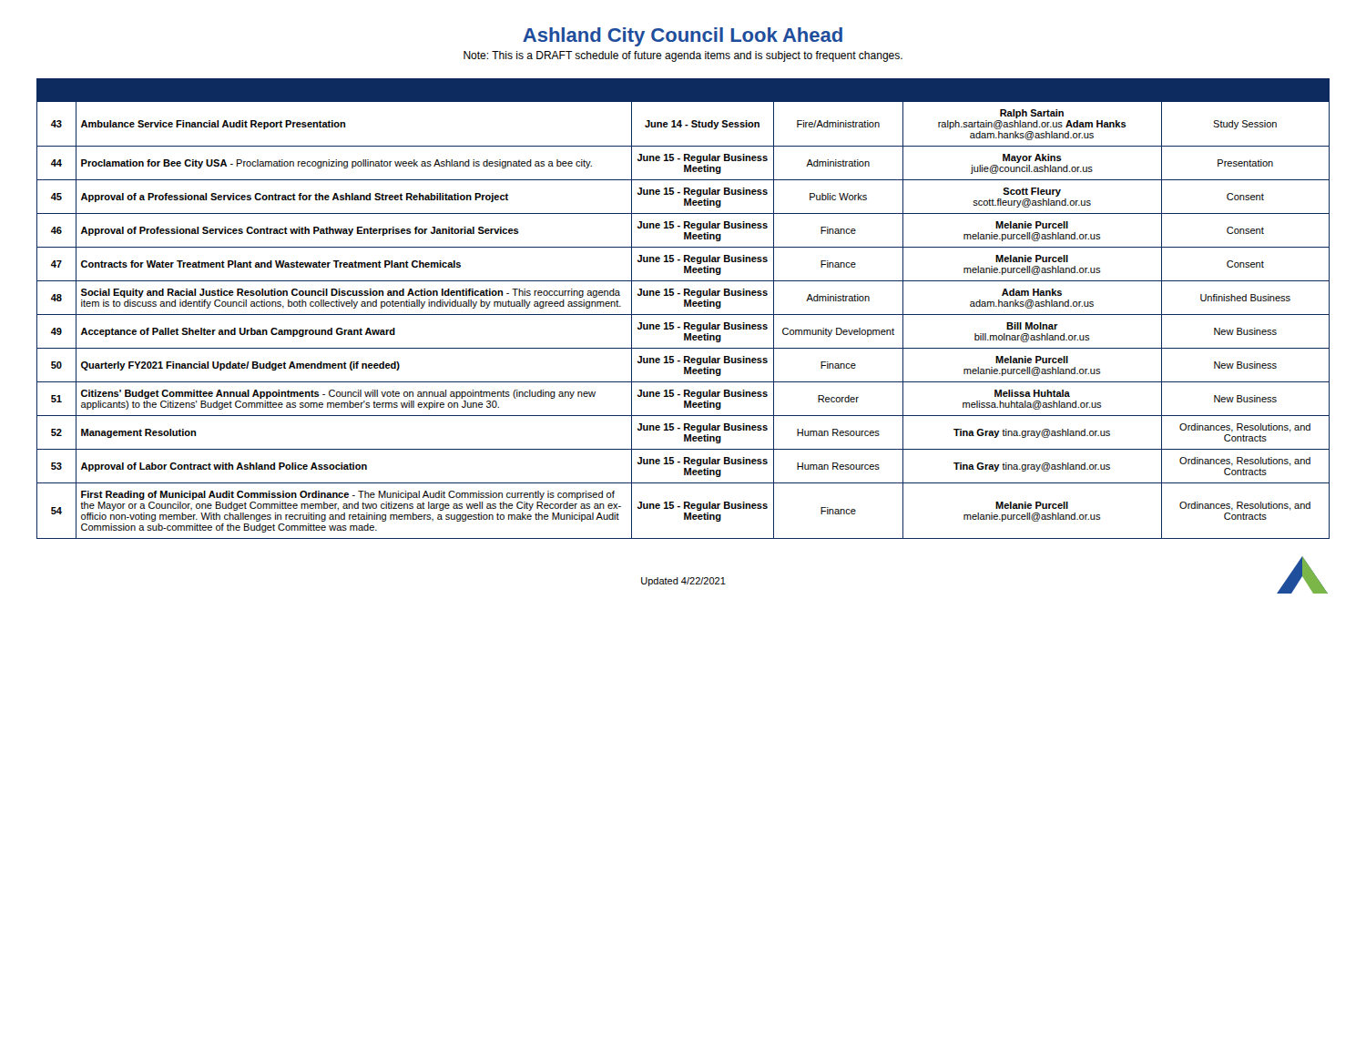Ashland City Council Look Ahead
Note: This is a DRAFT schedule of future agenda items and is subject to frequent changes.
| 43 | Ambulance Service Financial Audit Report Presentation | June 14 - Study Session | Fire/Administration | Ralph Sartain ralph.sartain@ashland.or.us Adam Hanks adam.hanks@ashland.or.us | Study Session |
| 44 | Proclamation for Bee City USA - Proclamation recognizing pollinator week as Ashland is designated as a bee city. | June 15 - Regular Business Meeting | Administration | Mayor Akins julie@council.ashland.or.us | Presentation |
| 45 | Approval of a Professional Services Contract for the Ashland Street Rehabilitation Project | June 15 - Regular Business Meeting | Public Works | Scott Fleury scott.fleury@ashland.or.us | Consent |
| 46 | Approval of Professional Services Contract with Pathway Enterprises for Janitorial Services | June 15 - Regular Business Meeting | Finance | Melanie Purcell melanie.purcell@ashland.or.us | Consent |
| 47 | Contracts for Water Treatment Plant and Wastewater Treatment Plant Chemicals | June 15 - Regular Business Meeting | Finance | Melanie Purcell melanie.purcell@ashland.or.us | Consent |
| 48 | Social Equity and Racial Justice Resolution Council Discussion and Action Identification - This reoccurring agenda item is to discuss and identify Council actions, both collectively and potentially individually by mutually agreed assignment. | June 15 - Regular Business Meeting | Administration | Adam Hanks adam.hanks@ashland.or.us | Unfinished Business |
| 49 | Acceptance of Pallet Shelter and Urban Campground Grant Award | June 15 - Regular Business Meeting | Community Development | Bill Molnar bill.molnar@ashland.or.us | New Business |
| 50 | Quarterly FY2021 Financial Update/ Budget Amendment (if needed) | June 15 - Regular Business Meeting | Finance | Melanie Purcell melanie.purcell@ashland.or.us | New Business |
| 51 | Citizens' Budget Committee Annual Appointments - Council will vote on annual appointments (including any new applicants) to the Citizens' Budget Committee as some member's terms will expire on June 30. | June 15 - Regular Business Meeting | Recorder | Melissa Huhtala melissa.huhtala@ashland.or.us | New Business |
| 52 | Management Resolution | June 15 - Regular Business Meeting | Human Resources | Tina Gray tina.gray@ashland.or.us | Ordinances, Resolutions, and Contracts |
| 53 | Approval of Labor Contract with Ashland Police Association | June 15 - Regular Business Meeting | Human Resources | Tina Gray tina.gray@ashland.or.us | Ordinances, Resolutions, and Contracts |
| 54 | First Reading of Municipal Audit Commission Ordinance - The Municipal Audit Commission currently is comprised of the Mayor or a Councilor, one Budget Committee member, and two citizens at large as well as the City Recorder as an ex-officio non-voting member. With challenges in recruiting and retaining members, a suggestion to make the Municipal Audit Commission a sub-committee of the Budget Committee was made. | June 15 - Regular Business Meeting | Finance | Melanie Purcell melanie.purcell@ashland.or.us | Ordinances, Resolutions, and Contracts |
Updated 4/22/2021